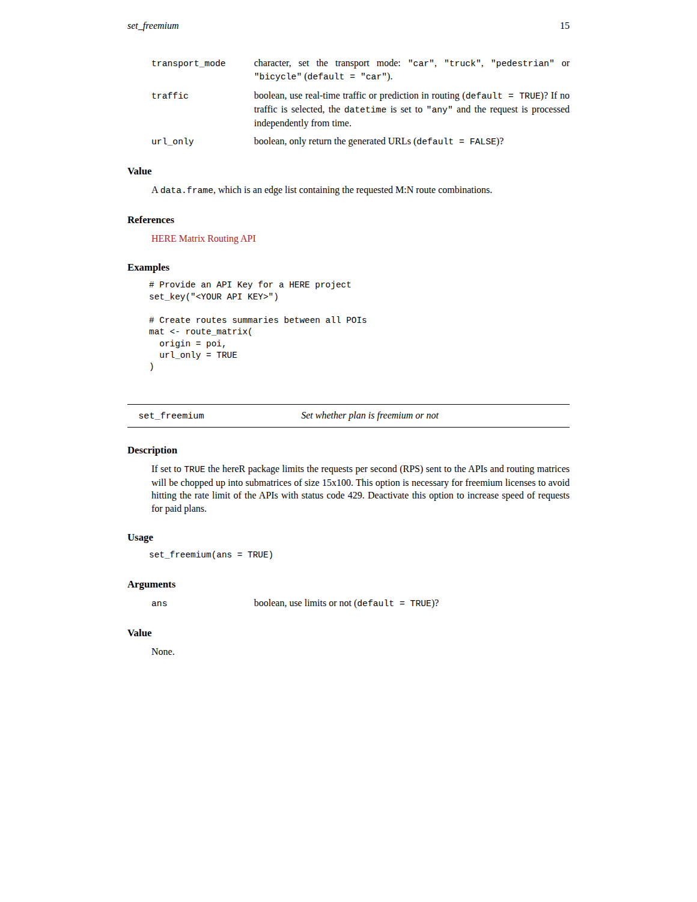set_freemium 15
transport_mode
character, set the transport mode: "car", "truck", "pedestrian" or "bicycle" (default = "car").
traffic
boolean, use real-time traffic or prediction in routing (default = TRUE)? If no traffic is selected, the datetime is set to "any" and the request is processed independently from time.
url_only
boolean, only return the generated URLs (default = FALSE)?
Value
A data.frame, which is an edge list containing the requested M:N route combinations.
References
HERE Matrix Routing API
Examples
# Provide an API Key for a HERE project
set_key("<YOUR API KEY>")

# Create routes summaries between all POIs
mat <- route_matrix(
  origin = poi,
  url_only = TRUE
)
set_freemium Set whether plan is freemium or not
Description
If set to TRUE the hereR package limits the requests per second (RPS) sent to the APIs and routing matrices will be chopped up into submatrices of size 15x100. This option is necessary for freemium licenses to avoid hitting the rate limit of the APIs with status code 429. Deactivate this option to increase speed of requests for paid plans.
Usage
set_freemium(ans = TRUE)
Arguments
ans
boolean, use limits or not (default = TRUE)?
Value
None.